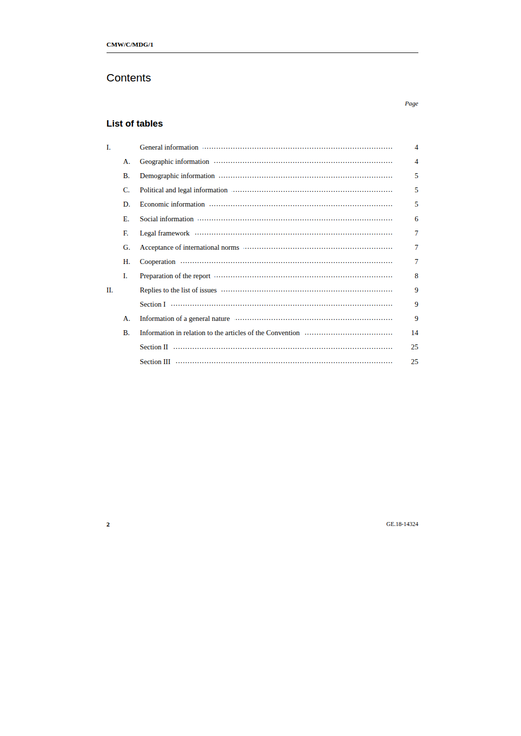CMW/C/MDG/1
Contents
Page
List of tables
| I. | | General information | 4 |
| | A. | Geographic information | 4 |
| | B. | Demographic information | 5 |
| | C. | Political and legal information | 5 |
| | D. | Economic information | 5 |
| | E. | Social information | 6 |
| | F. | Legal framework | 7 |
| | G. | Acceptance of international norms | 7 |
| | H. | Cooperation | 7 |
| | I. | Preparation of the report | 8 |
| II. | | Replies to the list of issues | 9 |
| | | Section I | 9 |
| | A. | Information of a general nature | 9 |
| | B. | Information in relation to the articles of the Convention | 14 |
| | | Section II | 25 |
| | | Section III | 25 |
2
GE.18-14324